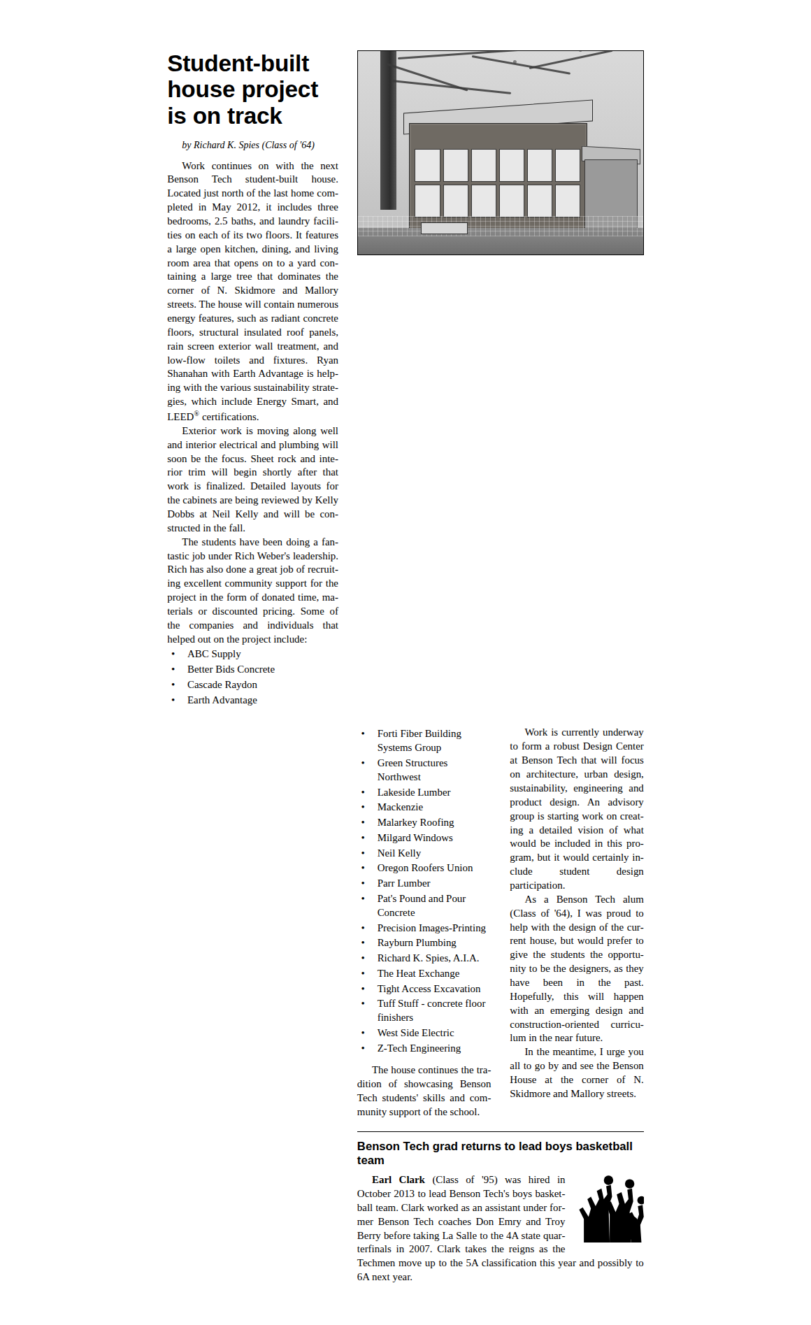Student-built house project is on track
by Richard K. Spies (Class of '64)
Work continues on with the next Benson Tech student-built house. Located just north of the last home completed in May 2012, it includes three bedrooms, 2.5 baths, and laundry facilities on each of its two floors. It features a large open kitchen, dining, and living room area that opens on to a yard containing a large tree that dominates the corner of N. Skidmore and Mallory streets. The house will contain numerous energy features, such as radiant concrete floors, structural insulated roof panels, rain screen exterior wall treatment, and low-flow toilets and fixtures. Ryan Shanahan with Earth Advantage is helping with the various sustainability strategies, which include Energy Smart, and LEED® certifications.
Exterior work is moving along well and interior electrical and plumbing will soon be the focus. Sheet rock and interior trim will begin shortly after that work is finalized. Detailed layouts for the cabinets are being reviewed by Kelly Dobbs at Neil Kelly and will be constructed in the fall.
The students have been doing a fantastic job under Rich Weber's leadership. Rich has also done a great job of recruiting excellent community support for the project in the form of donated time, materials or discounted pricing. Some of the companies and individuals that helped out on the project include:
ABC Supply
Better Bids Concrete
Cascade Raydon
Earth Advantage
Forti Fiber Building Systems Group
Green Structures Northwest
Lakeside Lumber
Mackenzie
Malarkey Roofing
Milgard Windows
Neil Kelly
Oregon Roofers Union
Parr Lumber
Pat's Pound and Pour Concrete
Precision Images-Printing
Rayburn Plumbing
Richard K. Spies, A.I.A.
The Heat Exchange
Tight Access Excavation
Tuff Stuff - concrete floor finishers
West Side Electric
Z-Tech Engineering
The house continues the tradition of showcasing Benson Tech students' skills and community support of the school.
Work is currently underway to form a robust Design Center at Benson Tech that will focus on architecture, urban design, sustainability, engineering and product design. An advisory group is starting work on creating a detailed vision of what would be included in this program, but it would certainly include student design participation.
As a Benson Tech alum (Class of '64), I was proud to help with the design of the current house, but would prefer to give the students the opportunity to be the designers, as they have been in the past. Hopefully, this will happen with an emerging design and construction-oriented curriculum in the near future.
In the meantime, I urge you all to go by and see the Benson House at the corner of N. Skidmore and Mallory streets.
Benson Tech grad returns to lead boys basketball team
Earl Clark (Class of '95) was hired in October 2013 to lead Benson Tech's boys basketball team. Clark worked as an assistant under former Benson Tech coaches Don Emry and Troy Berry before taking La Salle to the 4A state quarterfinals in 2007. Clark takes the reigns as the Techmen move up to the 5A classification this year and possibly to 6A next year.